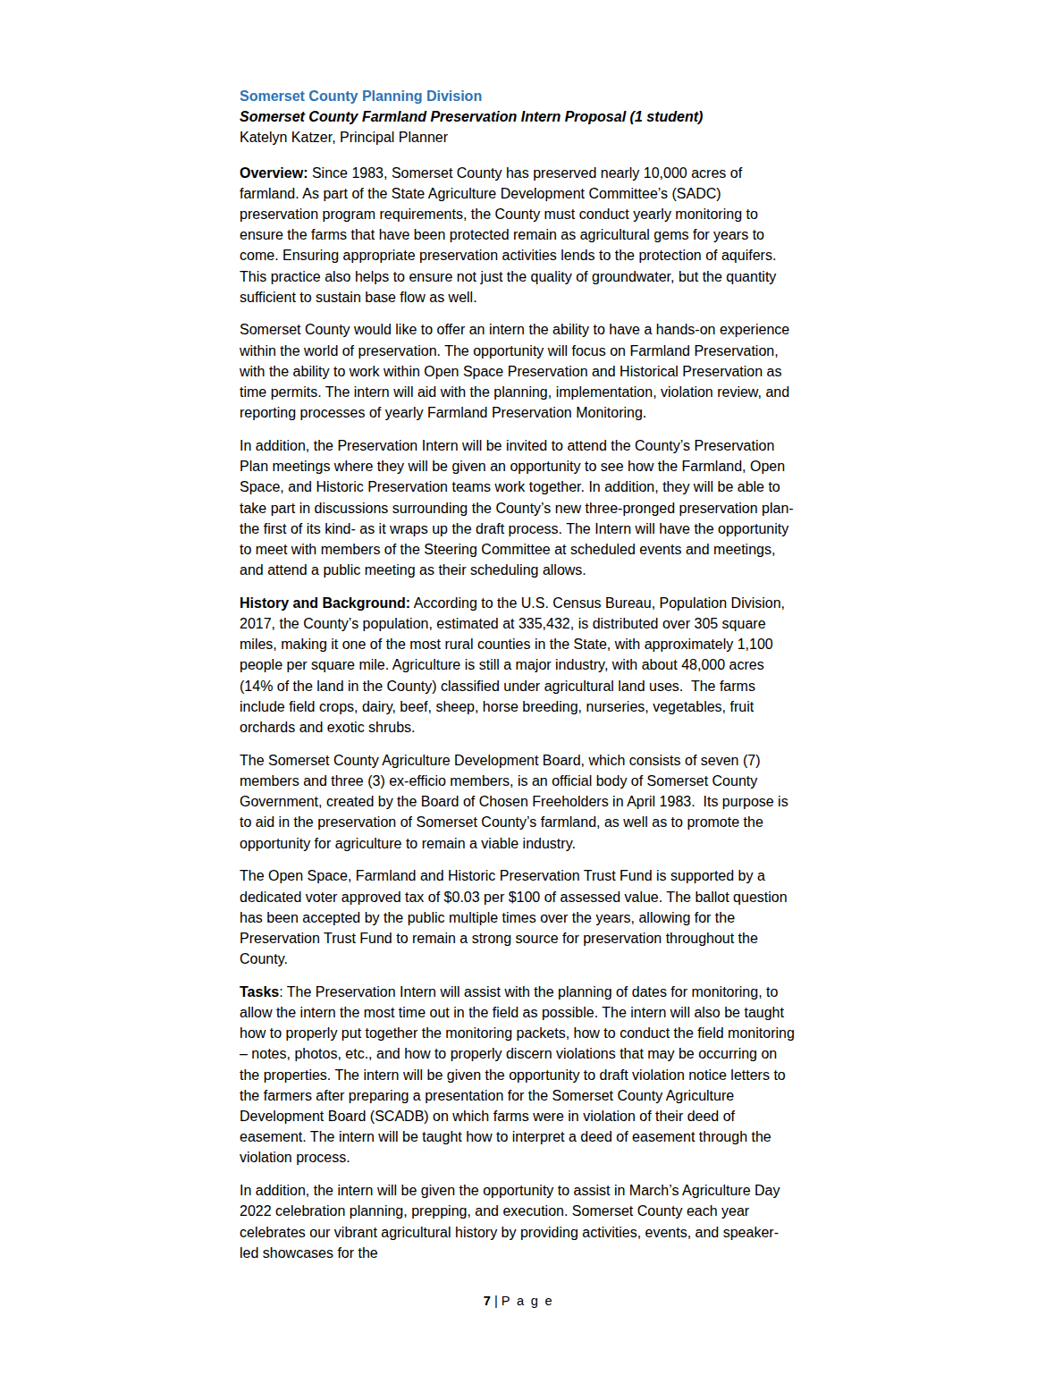Somerset County Planning Division
Somerset County Farmland Preservation Intern Proposal (1 student)
Katelyn Katzer, Principal Planner
Overview: Since 1983, Somerset County has preserved nearly 10,000 acres of farmland. As part of the State Agriculture Development Committee’s (SADC) preservation program requirements, the County must conduct yearly monitoring to ensure the farms that have been protected remain as agricultural gems for years to come. Ensuring appropriate preservation activities lends to the protection of aquifers. This practice also helps to ensure not just the quality of groundwater, but the quantity sufficient to sustain base flow as well.
Somerset County would like to offer an intern the ability to have a hands-on experience within the world of preservation. The opportunity will focus on Farmland Preservation, with the ability to work within Open Space Preservation and Historical Preservation as time permits. The intern will aid with the planning, implementation, violation review, and reporting processes of yearly Farmland Preservation Monitoring.
In addition, the Preservation Intern will be invited to attend the County’s Preservation Plan meetings where they will be given an opportunity to see how the Farmland, Open Space, and Historic Preservation teams work together. In addition, they will be able to take part in discussions surrounding the County’s new three-pronged preservation plan- the first of its kind- as it wraps up the draft process. The Intern will have the opportunity to meet with members of the Steering Committee at scheduled events and meetings, and attend a public meeting as their scheduling allows.
History and Background: According to the U.S. Census Bureau, Population Division, 2017, the County’s population, estimated at 335,432, is distributed over 305 square miles, making it one of the most rural counties in the State, with approximately 1,100 people per square mile. Agriculture is still a major industry, with about 48,000 acres (14% of the land in the County) classified under agricultural land uses. The farms include field crops, dairy, beef, sheep, horse breeding, nurseries, vegetables, fruit orchards and exotic shrubs.
The Somerset County Agriculture Development Board, which consists of seven (7) members and three (3) ex-efficio members, is an official body of Somerset County Government, created by the Board of Chosen Freeholders in April 1983. Its purpose is to aid in the preservation of Somerset County’s farmland, as well as to promote the opportunity for agriculture to remain a viable industry.
The Open Space, Farmland and Historic Preservation Trust Fund is supported by a dedicated voter approved tax of $0.03 per $100 of assessed value. The ballot question has been accepted by the public multiple times over the years, allowing for the Preservation Trust Fund to remain a strong source for preservation throughout the County.
Tasks: The Preservation Intern will assist with the planning of dates for monitoring, to allow the intern the most time out in the field as possible. The intern will also be taught how to properly put together the monitoring packets, how to conduct the field monitoring – notes, photos, etc., and how to properly discern violations that may be occurring on the properties. The intern will be given the opportunity to draft violation notice letters to the farmers after preparing a presentation for the Somerset County Agriculture Development Board (SCADB) on which farms were in violation of their deed of easement. The intern will be taught how to interpret a deed of easement through the violation process.
In addition, the intern will be given the opportunity to assist in March’s Agriculture Day 2022 celebration planning, prepping, and execution. Somerset County each year celebrates our vibrant agricultural history by providing activities, events, and speaker-led showcases for the
7 | P a g e